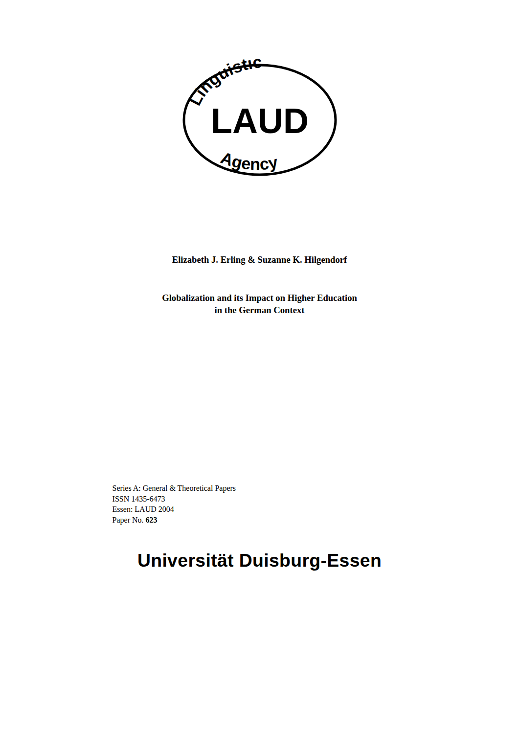LAUD Linguistic Agency
Elizabeth J. Erling & Suzanne K. Hilgendorf
Globalization and its Impact on Higher Education
in the German Context
Series A: General & Theoretical Papers
ISSN 1435-6473
Essen: LAUD 2004
Paper No. 623
Universität Duisburg-Essen